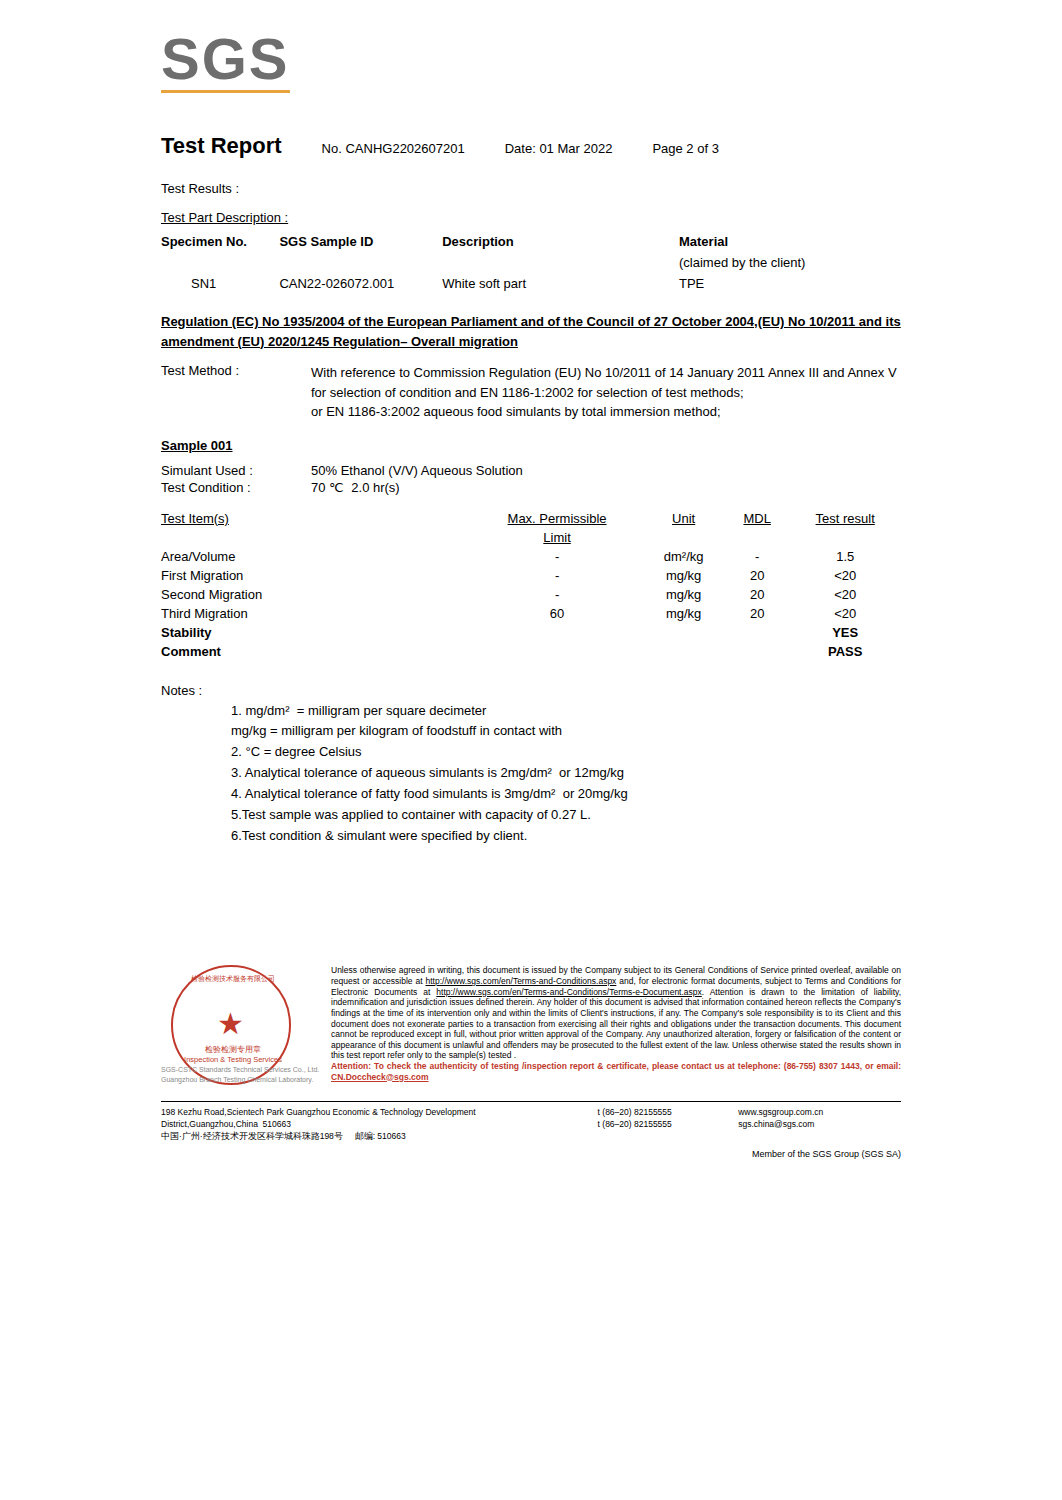SGS
Test Report
No. CANHG2202607201 Date: 01 Mar 2022 Page 2 of 3
Test Results :
Test Part Description :
| Specimen No. | SGS Sample ID | Description | Material |
| --- | --- | --- | --- |
| | | | (claimed by the client) |
| SN1 | CAN22-026072.001 | White soft part | TPE |
Regulation (EC) No 1935/2004 of the European Parliament and of the Council of 27 October 2004,(EU) No 10/2011 and its amendment (EU) 2020/1245 Regulation– Overall migration
Test Method :
With reference to Commission Regulation (EU) No 10/2011 of 14 January 2011 Annex III and Annex V for selection of condition and EN 1186-1:2002 for selection of test methods;
or EN 1186-3:2002 aqueous food simulants by total immersion method;
Sample 001
Simulant Used :
50% Ethanol (V/V) Aqueous Solution
Test Condition :
70 ℃ 2.0 hr(s)
| Test Item(s) | Max. Permissible | Unit | MDL | Test result |
| --- | --- | --- | --- | --- |
| | Limit | | | |
| Area/Volume | - | dm²/kg | - | 1.5 |
| First Migration | - | mg/kg | 20 | <20 |
| Second Migration | - | mg/kg | 20 | <20 |
| Third Migration | 60 | mg/kg | 20 | <20 |
| Stability | | | | YES |
| Comment | | | | PASS |
Notes :
1. mg/dm² = milligram per square decimeter
mg/kg = milligram per kilogram of foodstuff in contact with
2. °C = degree Celsius
3. Analytical tolerance of aqueous simulants is 2mg/dm² or 12mg/kg
4. Analytical tolerance of fatty food simulants is 3mg/dm² or 20mg/kg
5.Test sample was applied to container with capacity of 0.27 L.
6.Test condition & simulant were specified by client.
检验检测技术服务有限公司
★
检验检测专用章
Inspection & Testing Services
SGS-CSTC Standards Technical Services Co., Ltd.
Guangzhou Branch Testing Chemical Laboratory.
Unless otherwise agreed in writing, this document is issued by the Company subject to its General Conditions of Service printed overleaf, available on request or accessible at http://www.sgs.com/en/Terms-and-Conditions.aspx and, for electronic format documents, subject to Terms and Conditions for Electronic Documents at http://www.sgs.com/en/Terms-and-Conditions/Terms-e-Document.aspx. Attention is drawn to the limitation of liability, indemnification and jurisdiction issues defined therein. Any holder of this document is advised that information contained hereon reflects the Company's findings at the time of its intervention only and within the limits of Client's instructions, if any. The Company's sole responsibility is to its Client and this document does not exonerate parties to a transaction from exercising all their rights and obligations under the transaction documents. This document cannot be reproduced except in full, without prior written approval of the Company. Any unauthorized alteration, forgery or falsification of the content or appearance of this document is unlawful and offenders may be prosecuted to the fullest extent of the law. Unless otherwise stated the results shown in this test report refer only to the sample(s) tested .
Attention: To check the authenticity of testing /inspection report & certificate, please contact us at telephone: (86-755) 8307 1443, or email: CN.Doccheck@sgs.com
198 Kezhu Road,Scientech Park Guangzhou Economic & Technology Development District,Guangzhou,China 510663
中国·广州·经济技术开发区科学城科珠路198号 邮编: 510663
t (86–20) 82155555
t (86–20) 82155555
www.sgsgroup.com.cn
sgs.china@sgs.com
Member of the SGS Group (SGS SA)